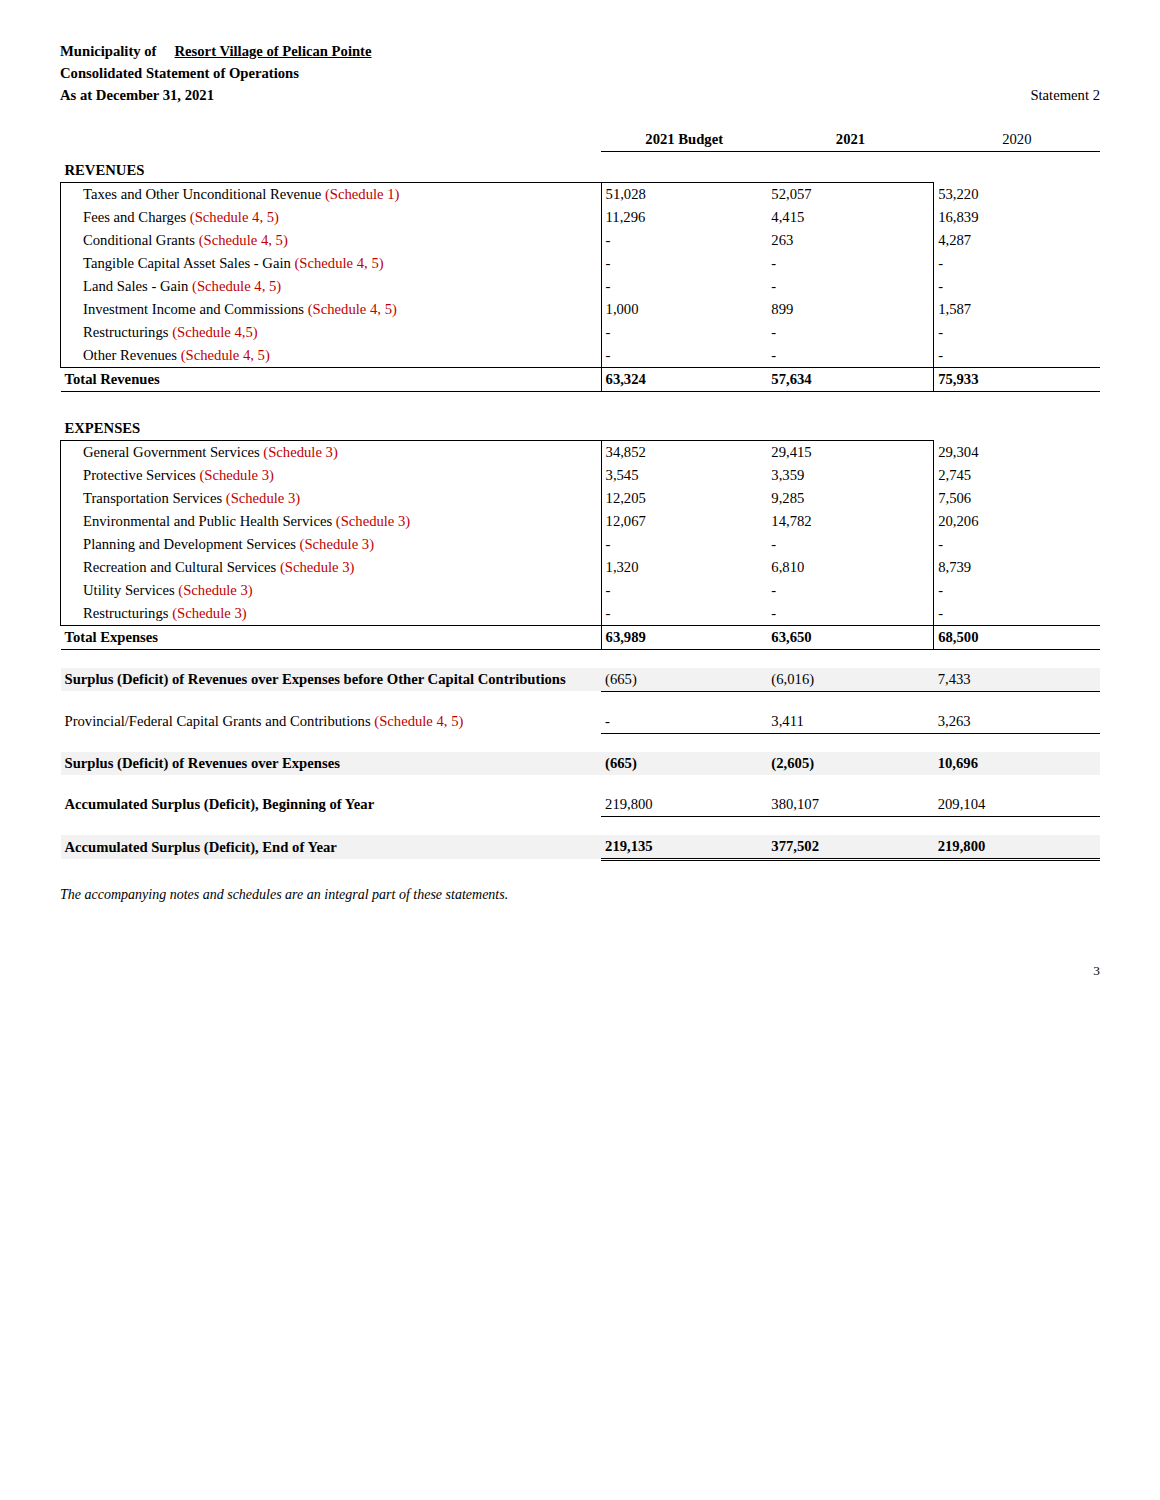Municipality of Resort Village of Pelican Pointe
Consolidated Statement of Operations
As at December 31, 2021 Statement 2
| | 2021 Budget | 2021 | 2020 |
| REVENUES | | | |
| Taxes and Other Unconditional Revenue (Schedule 1) | 51,028 | 52,057 | 53,220 |
| Fees and Charges (Schedule 4, 5) | 11,296 | 4,415 | 16,839 |
| Conditional Grants (Schedule 4, 5) | - | 263 | 4,287 |
| Tangible Capital Asset Sales - Gain (Schedule 4, 5) | - | - | - |
| Land Sales - Gain (Schedule 4, 5) | - | - | - |
| Investment Income and Commissions (Schedule 4, 5) | 1,000 | 899 | 1,587 |
| Restructurings (Schedule 4,5) | - | - | - |
| Other Revenues (Schedule 4, 5) | - | - | - |
| Total Revenues | 63,324 | 57,634 | 75,933 |
| EXPENSES | | | |
| General Government Services (Schedule 3) | 34,852 | 29,415 | 29,304 |
| Protective Services (Schedule 3) | 3,545 | 3,359 | 2,745 |
| Transportation Services (Schedule 3) | 12,205 | 9,285 | 7,506 |
| Environmental and Public Health Services (Schedule 3) | 12,067 | 14,782 | 20,206 |
| Planning and Development Services (Schedule 3) | - | - | - |
| Recreation and Cultural Services (Schedule 3) | 1,320 | 6,810 | 8,739 |
| Utility Services (Schedule 3) | - | - | - |
| Restructurings (Schedule 3) | - | - | - |
| Total Expenses | 63,989 | 63,650 | 68,500 |
| Surplus (Deficit) of Revenues over Expenses before Other Capital Contributions | (665) | (6,016) | 7,433 |
| Provincial/Federal Capital Grants and Contributions (Schedule 4, 5) | - | 3,411 | 3,263 |
| Surplus (Deficit) of Revenues over Expenses | (665) | (2,605) | 10,696 |
| Accumulated Surplus (Deficit), Beginning of Year | 219,800 | 380,107 | 209,104 |
| Accumulated Surplus (Deficit), End of Year | 219,135 | 377,502 | 219,800 |
The accompanying notes and schedules are an integral part of these statements.
3